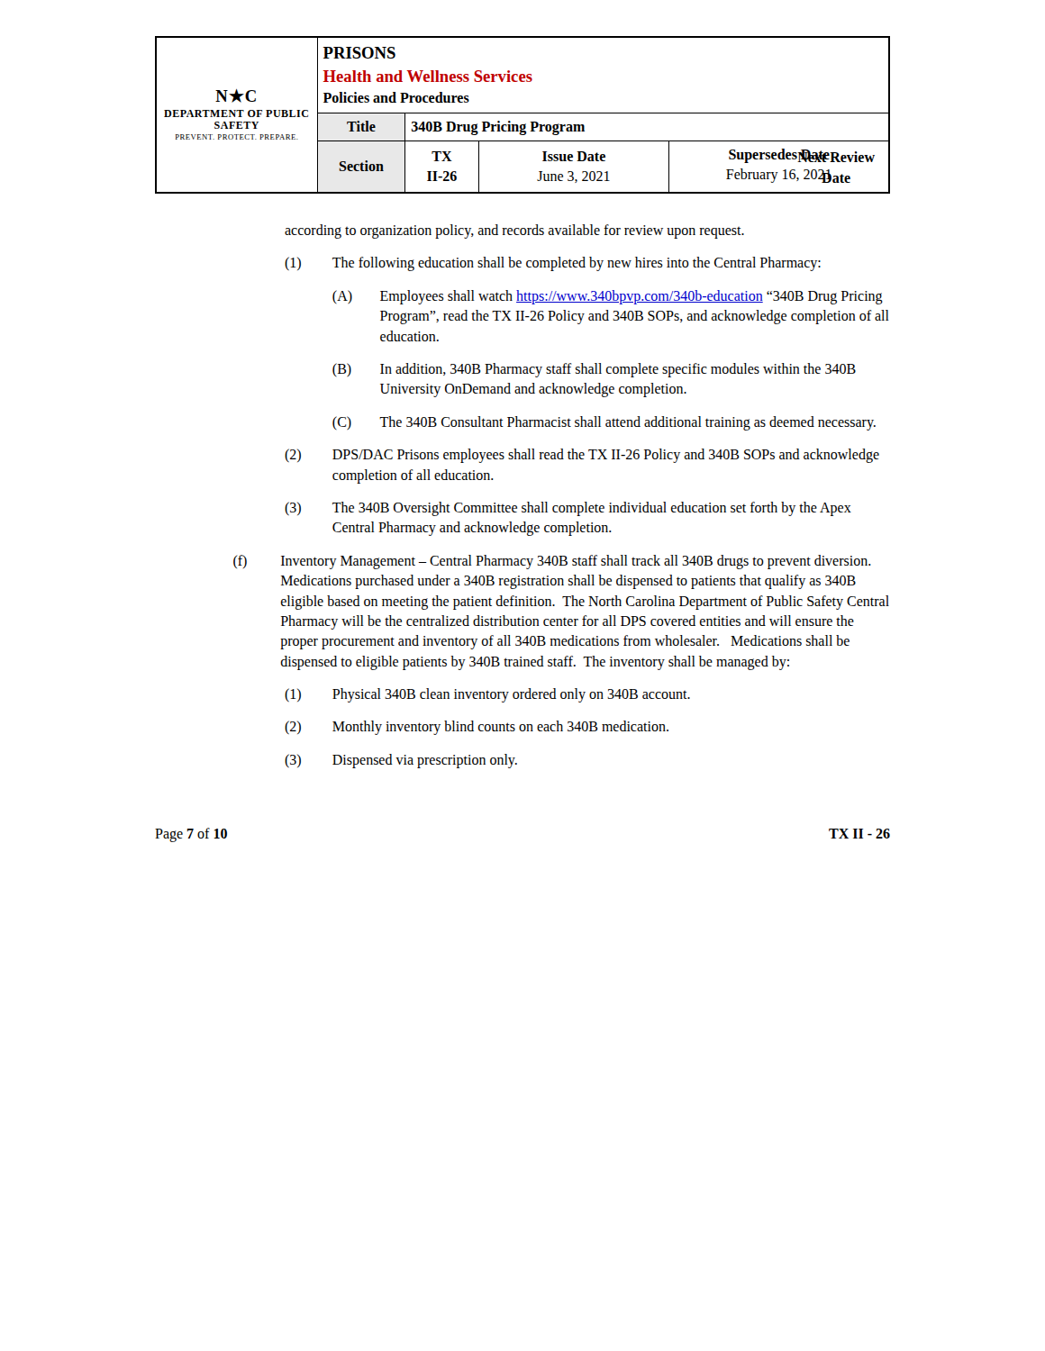| N★C DEPARTMENT OF PUBLIC SAFETY PREVENT. PROTECT. PREPARE. | PRISONS Health and Wellness Services Policies and Procedures |
| Title | 340B Drug Pricing Program |
| Section | TX II-26 | Issue Date June 3, 2021 | Supersedes Date February 16, 2021 Next Review Date |
according to organization policy, and records available for review upon request.
(1)
The following education shall be completed by new hires into the Central Pharmacy:
(A)
Employees shall watch https://www.340bpvp.com/340b-education “340B Drug Pricing Program”, read the TX II-26 Policy and 340B SOPs, and acknowledge completion of all education.
(B)
In addition, 340B Pharmacy staff shall complete specific modules within the 340B University OnDemand and acknowledge completion.
(C)
The 340B Consultant Pharmacist shall attend additional training as deemed necessary.
(2)
DPS/DAC Prisons employees shall read the TX II-26 Policy and 340B SOPs and acknowledge completion of all education.
(3)
The 340B Oversight Committee shall complete individual education set forth by the Apex Central Pharmacy and acknowledge completion.
(f)
Inventory Management – Central Pharmacy 340B staff shall track all 340B drugs to prevent diversion. Medications purchased under a 340B registration shall be dispensed to patients that qualify as 340B eligible based on meeting the patient definition. The North Carolina Department of Public Safety Central Pharmacy will be the centralized distribution center for all DPS covered entities and will ensure the proper procurement and inventory of all 340B medications from wholesaler. Medications shall be dispensed to eligible patients by 340B trained staff. The inventory shall be managed by:
(1)
Physical 340B clean inventory ordered only on 340B account.
(2)
Monthly inventory blind counts on each 340B medication.
(3)
Dispensed via prescription only.
Page 7 of 10
TX II - 26